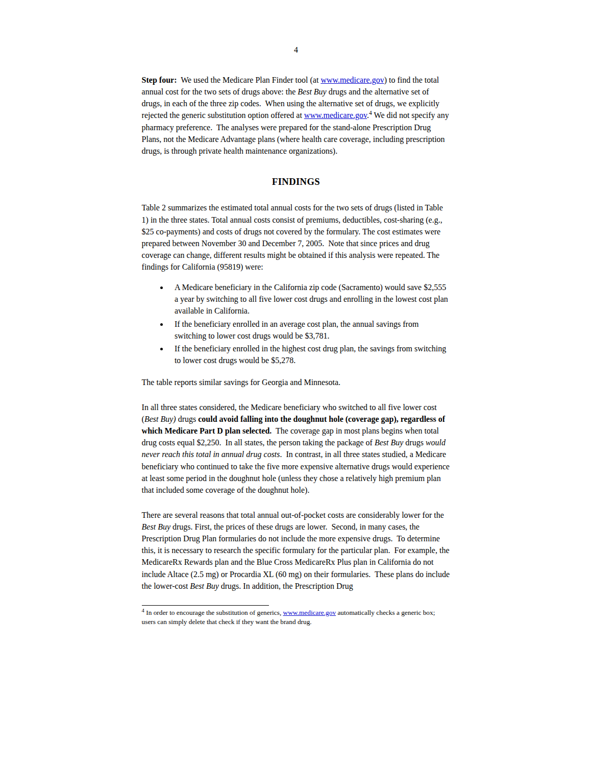4
Step four: We used the Medicare Plan Finder tool (at www.medicare.gov) to find the total annual cost for the two sets of drugs above: the Best Buy drugs and the alternative set of drugs, in each of the three zip codes. When using the alternative set of drugs, we explicitly rejected the generic substitution option offered at www.medicare.gov.4 We did not specify any pharmacy preference. The analyses were prepared for the stand-alone Prescription Drug Plans, not the Medicare Advantage plans (where health care coverage, including prescription drugs, is through private health maintenance organizations).
FINDINGS
Table 2 summarizes the estimated total annual costs for the two sets of drugs (listed in Table 1) in the three states. Total annual costs consist of premiums, deductibles, cost-sharing (e.g., $25 co-payments) and costs of drugs not covered by the formulary. The cost estimates were prepared between November 30 and December 7, 2005. Note that since prices and drug coverage can change, different results might be obtained if this analysis were repeated. The findings for California (95819) were:
A Medicare beneficiary in the California zip code (Sacramento) would save $2,555 a year by switching to all five lower cost drugs and enrolling in the lowest cost plan available in California.
If the beneficiary enrolled in an average cost plan, the annual savings from switching to lower cost drugs would be $3,781.
If the beneficiary enrolled in the highest cost drug plan, the savings from switching to lower cost drugs would be $5,278.
The table reports similar savings for Georgia and Minnesota.
In all three states considered, the Medicare beneficiary who switched to all five lower cost (Best Buy) drugs could avoid falling into the doughnut hole (coverage gap), regardless of which Medicare Part D plan selected. The coverage gap in most plans begins when total drug costs equal $2,250. In all states, the person taking the package of Best Buy drugs would never reach this total in annual drug costs. In contrast, in all three states studied, a Medicare beneficiary who continued to take the five more expensive alternative drugs would experience at least some period in the doughnut hole (unless they chose a relatively high premium plan that included some coverage of the doughnut hole).
There are several reasons that total annual out-of-pocket costs are considerably lower for the Best Buy drugs. First, the prices of these drugs are lower. Second, in many cases, the Prescription Drug Plan formularies do not include the more expensive drugs. To determine this, it is necessary to research the specific formulary for the particular plan. For example, the MedicareRx Rewards plan and the Blue Cross MedicareRx Plus plan in California do not include Altace (2.5 mg) or Procardia XL (60 mg) on their formularies. These plans do include the lower-cost Best Buy drugs. In addition, the Prescription Drug
4 In order to encourage the substitution of generics, www.medicare.gov automatically checks a generic box; users can simply delete that check if they want the brand drug.